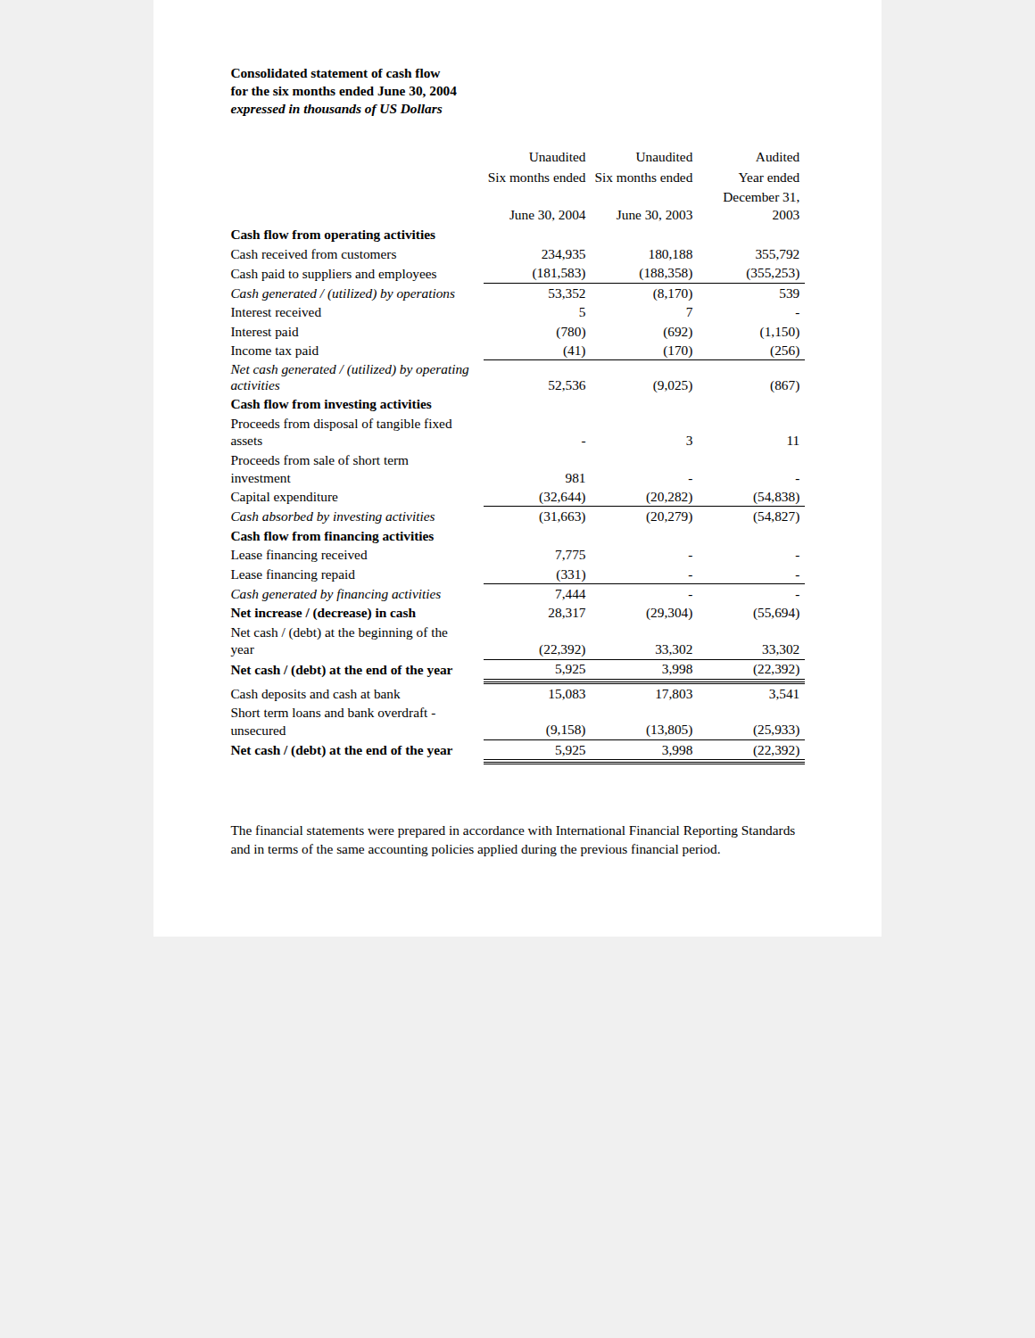Consolidated statement of cash flow
for the six months ended June 30, 2004
expressed in thousands of US Dollars
| | Unaudited | Unaudited | Audited |
| --- | --- | --- | --- |
| | Six months ended | Six months ended | Year ended |
| | June 30, 2004 | June 30, 2003 | December 31, 2003 |
| Cash flow from operating activities | | | |
| Cash received from customers | 234,935 | 180,188 | 355,792 |
| Cash paid to suppliers and employees | (181,583) | (188,358) | (355,253) |
| Cash generated / (utilized) by operations | 53,352 | (8,170) | 539 |
| Interest received | 5 | 7 | - |
| Interest paid | (780) | (692) | (1,150) |
| Income tax paid | (41) | (170) | (256) |
| Net cash generated / (utilized) by operating activities | 52,536 | (9,025) | (867) |
| Cash flow from investing activities | | | |
| Proceeds from disposal of tangible fixed assets | - | 3 | 11 |
| Proceeds from sale of short term investment | 981 | - | - |
| Capital expenditure | (32,644) | (20,282) | (54,838) |
| Cash absorbed by investing activities | (31,663) | (20,279) | (54,827) |
| Cash flow from financing activities | | | |
| Lease financing received | 7,775 | - | - |
| Lease financing repaid | (331) | - | - |
| Cash generated by financing activities | 7,444 | - | - |
| Net increase / (decrease) in cash | 28,317 | (29,304) | (55,694) |
| Net cash / (debt) at the beginning of the year | (22,392) | 33,302 | 33,302 |
| Net cash / (debt) at the end of the year | 5,925 | 3,998 | (22,392) |
| Cash deposits and cash at bank | 15,083 | 17,803 | 3,541 |
| Short term loans and bank overdraft - unsecured | (9,158) | (13,805) | (25,933) |
| Net cash / (debt) at the end of the year | 5,925 | 3,998 | (22,392) |
The financial statements were prepared in accordance with International Financial Reporting Standards and in terms of the same accounting policies applied during the previous financial period.